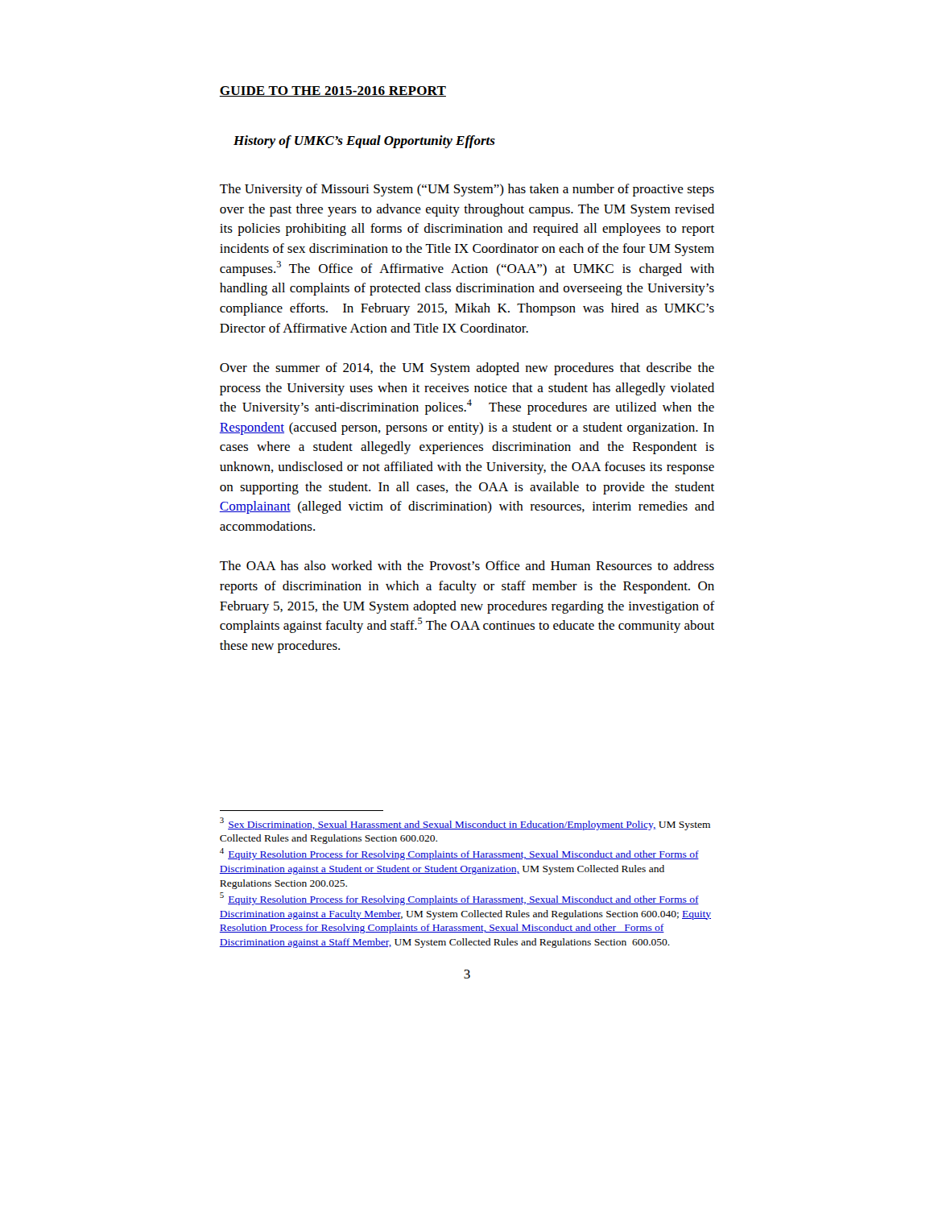GUIDE TO THE 2015-2016 REPORT
History of UMKC’s Equal Opportunity Efforts
The University of Missouri System (“UM System”) has taken a number of proactive steps over the past three years to advance equity throughout campus. The UM System revised its policies prohibiting all forms of discrimination and required all employees to report incidents of sex discrimination to the Title IX Coordinator on each of the four UM System campuses.3 The Office of Affirmative Action (“OAA”) at UMKC is charged with handling all complaints of protected class discrimination and overseeing the University’s compliance efforts. In February 2015, Mikah K. Thompson was hired as UMKC’s Director of Affirmative Action and Title IX Coordinator.
Over the summer of 2014, the UM System adopted new procedures that describe the process the University uses when it receives notice that a student has allegedly violated the University’s anti-discrimination polices.4 These procedures are utilized when the Respondent (accused person, persons or entity) is a student or a student organization. In cases where a student allegedly experiences discrimination and the Respondent is unknown, undisclosed or not affiliated with the University, the OAA focuses its response on supporting the student. In all cases, the OAA is available to provide the student Complainant (alleged victim of discrimination) with resources, interim remedies and accommodations.
The OAA has also worked with the Provost’s Office and Human Resources to address reports of discrimination in which a faculty or staff member is the Respondent. On February 5, 2015, the UM System adopted new procedures regarding the investigation of complaints against faculty and staff.5 The OAA continues to educate the community about these new procedures.
3 Sex Discrimination, Sexual Harassment and Sexual Misconduct in Education/Employment Policy, UM System Collected Rules and Regulations Section 600.020.
4 Equity Resolution Process for Resolving Complaints of Harassment, Sexual Misconduct and other Forms of Discrimination against a Student or Student or Student Organization, UM System Collected Rules and Regulations Section 200.025.
5 Equity Resolution Process for Resolving Complaints of Harassment, Sexual Misconduct and other Forms of Discrimination against a Faculty Member, UM System Collected Rules and Regulations Section 600.040; Equity Resolution Process for Resolving Complaints of Harassment, Sexual Misconduct and other Forms of Discrimination against a Staff Member, UM System Collected Rules and Regulations Section 600.050.
3